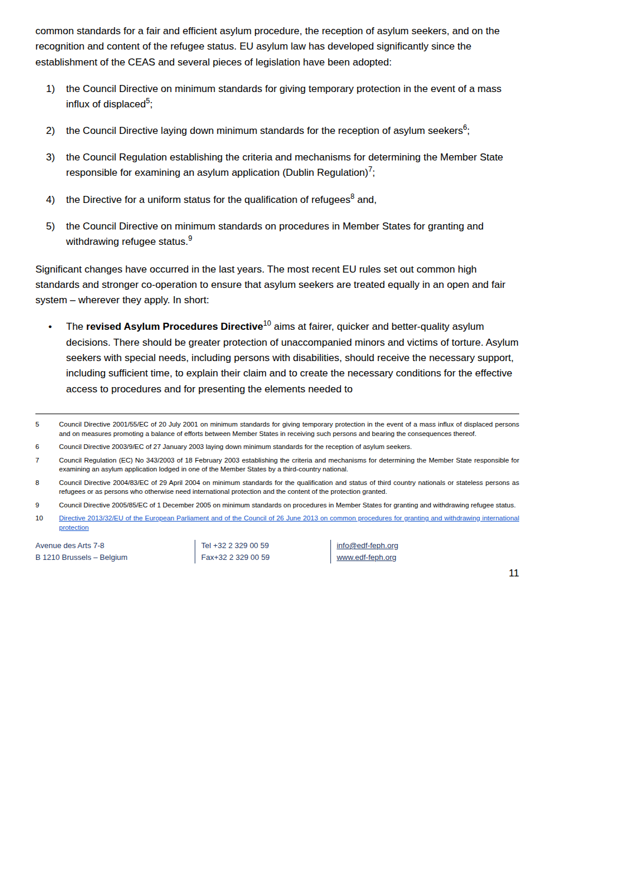common standards for a fair and efficient asylum procedure, the reception of asylum seekers, and on the recognition and content of the refugee status. EU asylum law has developed significantly since the establishment of the CEAS and several pieces of legislation have been adopted:
the Council Directive on minimum standards for giving temporary protection in the event of a mass influx of displaced5;
the Council Directive laying down minimum standards for the reception of asylum seekers6;
the Council Regulation establishing the criteria and mechanisms for determining the Member State responsible for examining an asylum application (Dublin Regulation)7;
the Directive for a uniform status for the qualification of refugees8 and,
the Council Directive on minimum standards on procedures in Member States for granting and withdrawing refugee status.9
Significant changes have occurred in the last years. The most recent EU rules set out common high standards and stronger co-operation to ensure that asylum seekers are treated equally in an open and fair system – wherever they apply. In short:
The revised Asylum Procedures Directive10 aims at fairer, quicker and better-quality asylum decisions. There should be greater protection of unaccompanied minors and victims of torture. Asylum seekers with special needs, including persons with disabilities, should receive the necessary support, including sufficient time, to explain their claim and to create the necessary conditions for the effective access to procedures and for presenting the elements needed to
| 5 | Council Directive 2001/55/EC of 20 July 2001 on minimum standards for giving temporary protection in the event of a mass influx of displaced persons and on measures promoting a balance of efforts between Member States in receiving such persons and bearing the consequences thereof. |
| 6 | Council Directive 2003/9/EC of 27 January 2003 laying down minimum standards for the reception of asylum seekers. |
| 7 | Council Regulation (EC) No 343/2003 of 18 February 2003 establishing the criteria and mechanisms for determining the Member State responsible for examining an asylum application lodged in one of the Member States by a third-country national. |
| 8 | Council Directive 2004/83/EC of 29 April 2004 on minimum standards for the qualification and status of third country nationals or stateless persons as refugees or as persons who otherwise need international protection and the content of the protection granted. |
| 9 | Council Directive 2005/85/EC of 1 December 2005 on minimum standards on procedures in Member States for granting and withdrawing refugee status. |
| 10 | Directive 2013/32/EU of the European Parliament and of the Council of 26 June 2013 on common procedures for granting and withdrawing international protection |
| Avenue des Arts 7-8 B 1210 Brussels – Belgium | Tel +32 2 329 00 59 Fax+32 2 329 00 59 | info@edf-feph.org www.edf-feph.org |
11